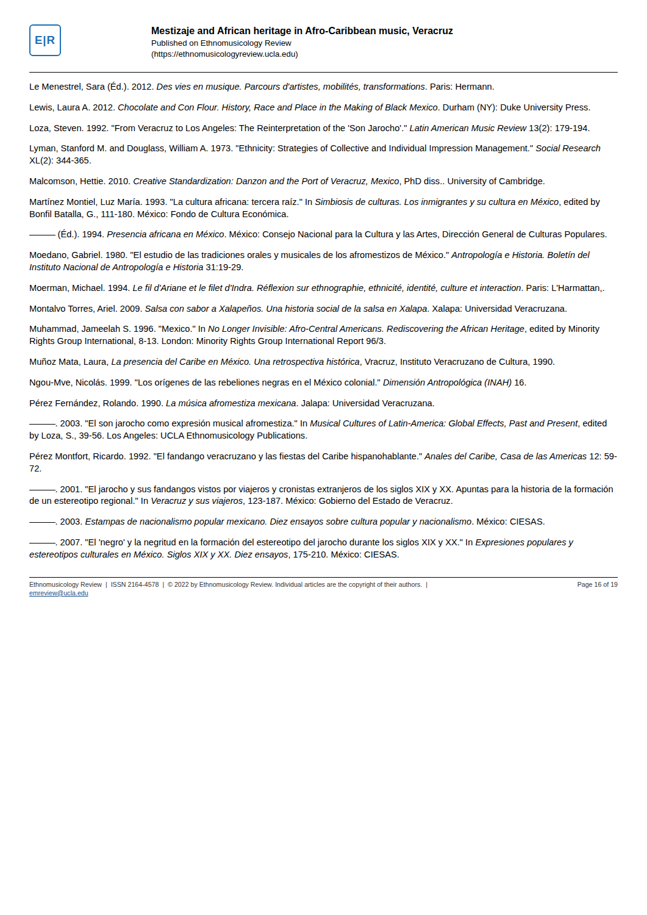E|R
Mestizaje and African heritage in Afro-Caribbean music, Veracruz
Published on Ethnomusicology Review
(https://ethnomusicologyreview.ucla.edu)
Le Menestrel, Sara (Éd.). 2012. Des vies en musique. Parcours d'artistes, mobilités, transformations. Paris: Hermann.
Lewis, Laura A. 2012. Chocolate and Con Flour. History, Race and Place in the Making of Black Mexico. Durham (NY): Duke University Press.
Loza, Steven. 1992. "From Veracruz to Los Angeles: The Reinterpretation of the 'Son Jarocho'." Latin American Music Review 13(2): 179-194.
Lyman, Stanford M. and Douglass, William A. 1973. "Ethnicity: Strategies of Collective and Individual Impression Management." Social Research XL(2): 344-365.
Malcomson, Hettie. 2010. Creative Standardization: Danzon and the Port of Veracruz, Mexico, PhD diss.. University of Cambridge.
Martínez Montiel, Luz María. 1993. "La cultura africana: tercera raíz." In Simbiosis de culturas. Los inmigrantes y su cultura en México, edited by Bonfil Batalla, G., 111-180. México: Fondo de Cultura Económica.
——— (Éd.). 1994. Presencia africana en México. México: Consejo Nacional para la Cultura y las Artes, Dirección General de Culturas Populares.
Moedano, Gabriel. 1980. "El estudio de las tradiciones orales y musicales de los afromestizos de México." Antropología e Historia. Boletín del Instituto Nacional de Antropología e Historia 31:19-29.
Moerman, Michael. 1994. Le fil d'Ariane et le filet d'Indra. Réflexion sur ethnographie, ethnicité, identité, culture et interaction. Paris: L'Harmattan,.
Montalvo Torres, Ariel. 2009. Salsa con sabor a Xalapeños. Una historia social de la salsa en Xalapa. Xalapa: Universidad Veracruzana.
Muhammad, Jameelah S. 1996. "Mexico." In No Longer Invisible: Afro-Central Americans. Rediscovering the African Heritage, edited by Minority Rights Group International, 8-13. London: Minority Rights Group International Report 96/3.
Muñoz Mata, Laura, La presencia del Caribe en México. Una retrospectiva histórica, Vracruz, Instituto Veracruzano de Cultura, 1990.
Ngou-Mve, Nicolás. 1999. "Los orígenes de las rebeliones negras en el México colonial." Dimensión Antropológica (INAH) 16.
Pérez Fernández, Rolando. 1990. La música afromestiza mexicana. Jalapa: Universidad Veracruzana.
———. 2003. "El son jarocho como expresión musical afromestiza." In Musical Cultures of Latin-America: Global Effects, Past and Present, edited by Loza, S., 39-56. Los Angeles: UCLA Ethnomusicology Publications.
Pérez Montfort, Ricardo. 1992. "El fandango veracruzano y las fiestas del Caribe hispanohablante." Anales del Caribe, Casa de las Americas 12: 59-72.
———. 2001. "El jarocho y sus fandangos vistos por viajeros y cronistas extranjeros de los siglos XIX y XX. Apuntas para la historia de la formación de un estereotipo regional." In Veracruz y sus viajeros, 123-187. México: Gobierno del Estado de Veracruz.
———. 2003. Estampas de nacionalismo popular mexicano. Diez ensayos sobre cultura popular y nacionalismo. México: CIESAS.
———. 2007. "El 'negro' y la negritud en la formación del estereotipo del jarocho durante los siglos XIX y XX." In Expresiones populares y estereotipos culturales en México. Siglos XIX y XX. Diez ensayos, 175-210. México: CIESAS.
Ethnomusicology Review | ISSN 2164-4578 | © 2022 by Ethnomusicology Review. Individual articles are the copyright of their authors. |
emreview@ucla.edu
Page 16 of 19